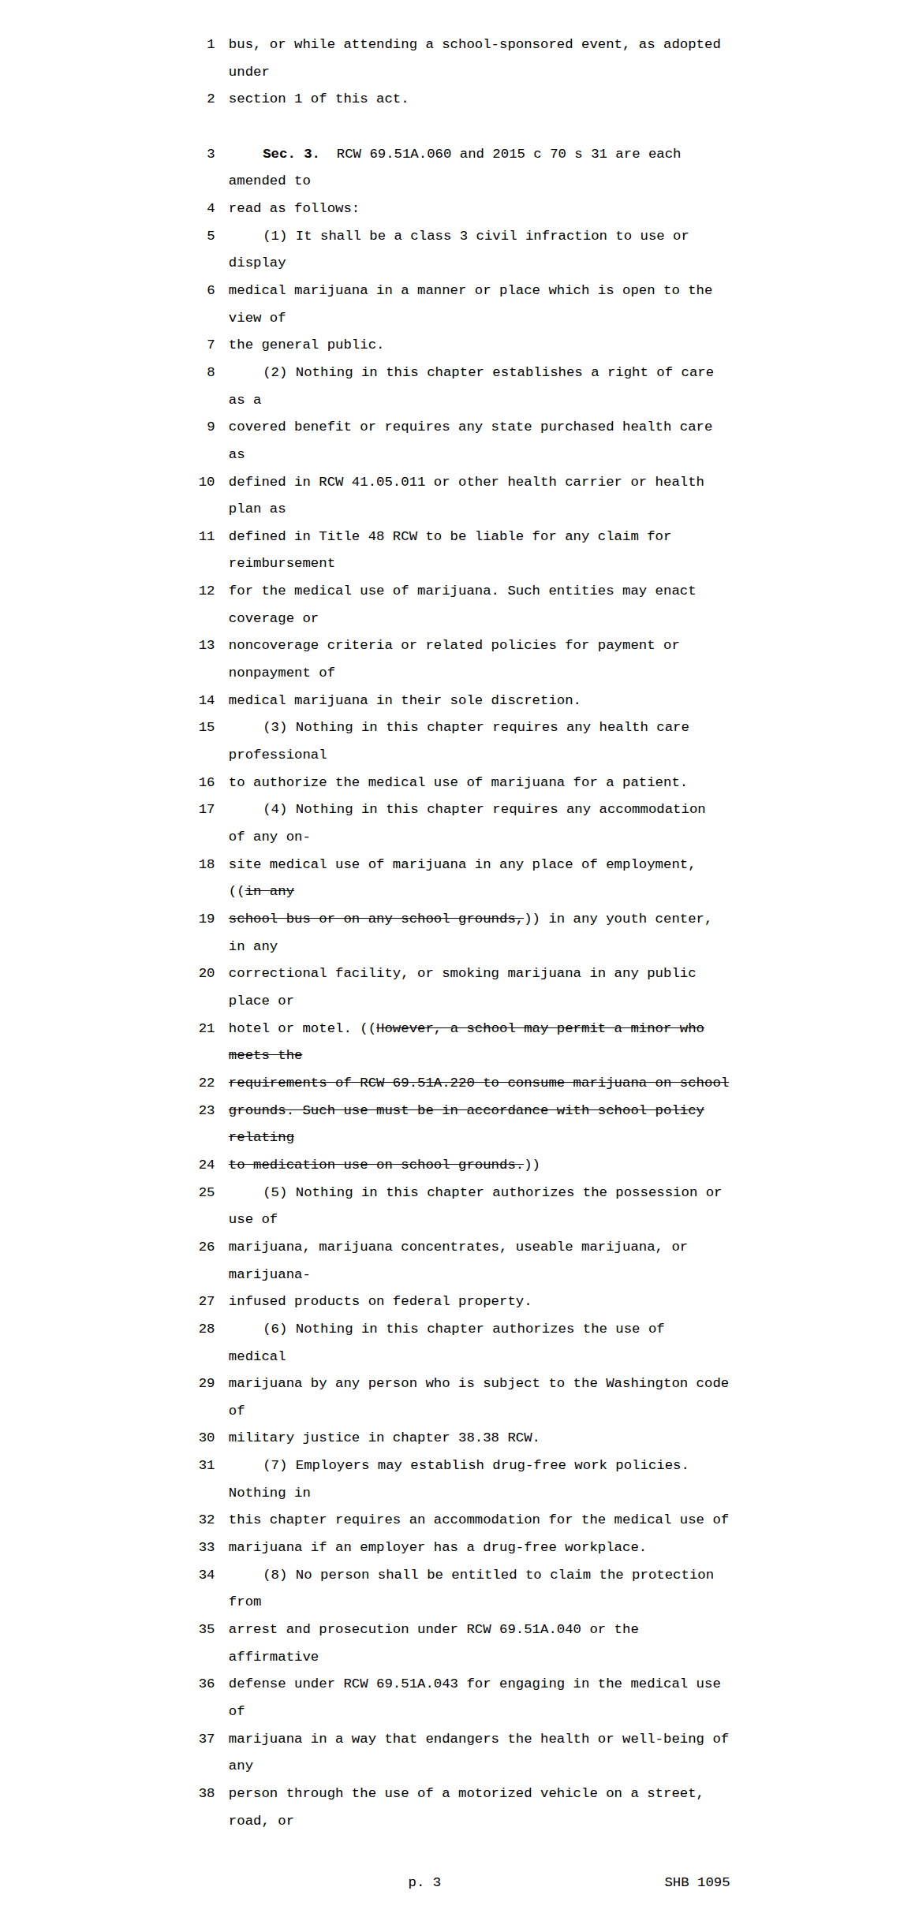bus, or while attending a school-sponsored event, as adopted under
section 1 of this act.
Sec. 3. RCW 69.51A.060 and 2015 c 70 s 31 are each amended to
read as follows:
(1) It shall be a class 3 civil infraction to use or display
medical marijuana in a manner or place which is open to the view of
the general public.
(2) Nothing in this chapter establishes a right of care as a
covered benefit or requires any state purchased health care as
defined in RCW 41.05.011 or other health carrier or health plan as
defined in Title 48 RCW to be liable for any claim for reimbursement
for the medical use of marijuana. Such entities may enact coverage or
noncoverage criteria or related policies for payment or nonpayment of
medical marijuana in their sole discretion.
(3) Nothing in this chapter requires any health care professional
to authorize the medical use of marijuana for a patient.
(4) Nothing in this chapter requires any accommodation of any on-
site medical use of marijuana in any place of employment, ((in any
school bus or on any school grounds,)) in any youth center, in any
correctional facility, or smoking marijuana in any public place or
hotel or motel. ((However, a school may permit a minor who meets the
requirements of RCW 69.51A.220 to consume marijuana on school
grounds. Such use must be in accordance with school policy relating
to medication use on school grounds.))
(5) Nothing in this chapter authorizes the possession or use of
marijuana, marijuana concentrates, useable marijuana, or marijuana-
infused products on federal property.
(6) Nothing in this chapter authorizes the use of medical
marijuana by any person who is subject to the Washington code of
military justice in chapter 38.38 RCW.
(7) Employers may establish drug-free work policies. Nothing in
this chapter requires an accommodation for the medical use of
marijuana if an employer has a drug-free workplace.
(8) No person shall be entitled to claim the protection from
arrest and prosecution under RCW 69.51A.040 or the affirmative
defense under RCW 69.51A.043 for engaging in the medical use of
marijuana in a way that endangers the health or well-being of any
person through the use of a motorized vehicle on a street, road, or
p. 3SHB 1095